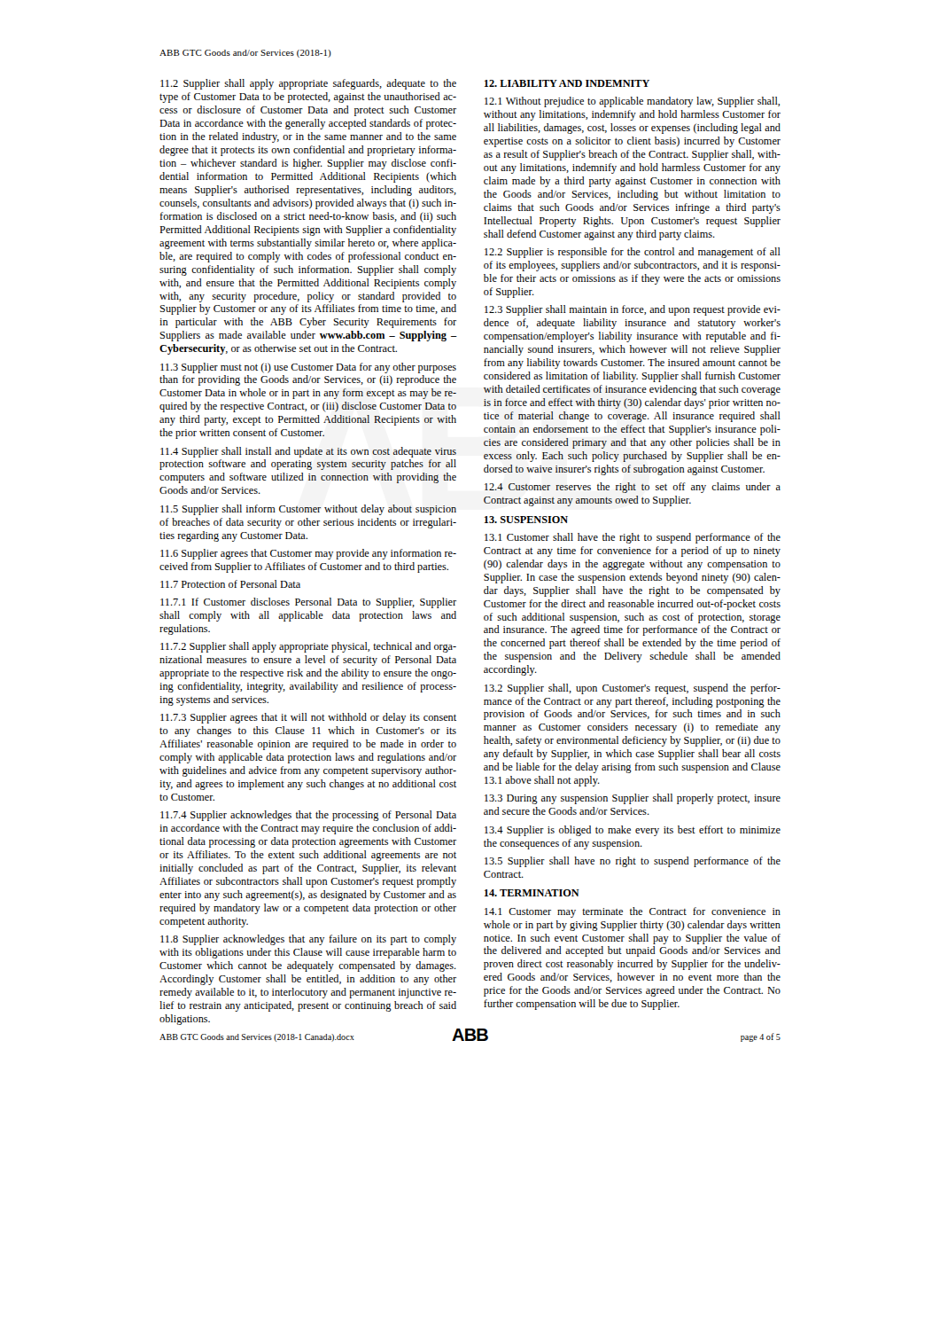ABB
ABB GTC Goods and/or Services (2018-1)
11.2 Supplier shall apply appropriate safeguards, adequate to the type of Customer Data to be protected, against the unauthorised access or disclosure of Customer Data and protect such Customer Data in accordance with the generally accepted standards of protection in the related industry, or in the same manner and to the same degree that it protects its own confidential and proprietary information – whichever standard is higher. Supplier may disclose confidential information to Permitted Additional Recipients (which means Supplier's authorised representatives, including auditors, counsels, consultants and advisors) provided always that (i) such information is disclosed on a strict need-to-know basis, and (ii) such Permitted Additional Recipients sign with Supplier a confidentiality agreement with terms substantially similar hereto or, where applicable, are required to comply with codes of professional conduct ensuring confidentiality of such information. Supplier shall comply with, and ensure that the Permitted Additional Recipients comply with, any security procedure, policy or standard provided to Supplier by Customer or any of its Affiliates from time to time, and in particular with the ABB Cyber Security Requirements for Suppliers as made available under www.abb.com – Supplying – Cybersecurity, or as otherwise set out in the Contract.
11.3 Supplier must not (i) use Customer Data for any other purposes than for providing the Goods and/or Services, or (ii) reproduce the Customer Data in whole or in part in any form except as may be required by the respective Contract, or (iii) disclose Customer Data to any third party, except to Permitted Additional Recipients or with the prior written consent of Customer.
11.4 Supplier shall install and update at its own cost adequate virus protection software and operating system security patches for all computers and software utilized in connection with providing the Goods and/or Services.
11.5 Supplier shall inform Customer without delay about suspicion of breaches of data security or other serious incidents or irregularities regarding any Customer Data.
11.6 Supplier agrees that Customer may provide any information received from Supplier to Affiliates of Customer and to third parties.
11.7 Protection of Personal Data
11.7.1 If Customer discloses Personal Data to Supplier, Supplier shall comply with all applicable data protection laws and regulations.
11.7.2 Supplier shall apply appropriate physical, technical and organizational measures to ensure a level of security of Personal Data appropriate to the respective risk and the ability to ensure the ongoing confidentiality, integrity, availability and resilience of processing systems and services.
11.7.3 Supplier agrees that it will not withhold or delay its consent to any changes to this Clause 11 which in Customer's or its Affiliates' reasonable opinion are required to be made in order to comply with applicable data protection laws and regulations and/or with guidelines and advice from any competent supervisory authority, and agrees to implement any such changes at no additional cost to Customer.
11.7.4 Supplier acknowledges that the processing of Personal Data in accordance with the Contract may require the conclusion of additional data processing or data protection agreements with Customer or its Affiliates. To the extent such additional agreements are not initially concluded as part of the Contract, Supplier, its relevant Affiliates or subcontractors shall upon Customer's request promptly enter into any such agreement(s), as designated by Customer and as required by mandatory law or a competent data protection or other competent authority.
11.8 Supplier acknowledges that any failure on its part to comply with its obligations under this Clause will cause irreparable harm to Customer which cannot be adequately compensated by damages. Accordingly Customer shall be entitled, in addition to any other remedy available to it, to interlocutory and permanent injunctive relief to restrain any anticipated, present or continuing breach of said obligations.
12. Liability and Indemnity
12.1 Without prejudice to applicable mandatory law, Supplier shall, without any limitations, indemnify and hold harmless Customer for all liabilities, damages, cost, losses or expenses (including legal and expertise costs on a solicitor to client basis) incurred by Customer as a result of Supplier's breach of the Contract. Supplier shall, without any limitations, indemnify and hold harmless Customer for any claim made by a third party against Customer in connection with the Goods and/or Services, including but without limitation to claims that such Goods and/or Services infringe a third party's Intellectual Property Rights. Upon Customer's request Supplier shall defend Customer against any third party claims.
12.2 Supplier is responsible for the control and management of all of its employees, suppliers and/or subcontractors, and it is responsible for their acts or omissions as if they were the acts or omissions of Supplier.
12.3 Supplier shall maintain in force, and upon request provide evidence of, adequate liability insurance and statutory worker's compensation/employer's liability insurance with reputable and financially sound insurers, which however will not relieve Supplier from any liability towards Customer. The insured amount cannot be considered as limitation of liability. Supplier shall furnish Customer with detailed certificates of insurance evidencing that such coverage is in force and effect with thirty (30) calendar days' prior written notice of material change to coverage. All insurance required shall contain an endorsement to the effect that Supplier's insurance policies are considered primary and that any other policies shall be in excess only. Each such policy purchased by Supplier shall be endorsed to waive insurer's rights of subrogation against Customer.
12.4 Customer reserves the right to set off any claims under a Contract against any amounts owed to Supplier.
13. Suspension
13.1 Customer shall have the right to suspend performance of the Contract at any time for convenience for a period of up to ninety (90) calendar days in the aggregate without any compensation to Supplier. In case the suspension extends beyond ninety (90) calendar days, Supplier shall have the right to be compensated by Customer for the direct and reasonable incurred out-of-pocket costs of such additional suspension, such as cost of protection, storage and insurance. The agreed time for performance of the Contract or the concerned part thereof shall be extended by the time period of the suspension and the Delivery schedule shall be amended accordingly.
13.2 Supplier shall, upon Customer's request, suspend the performance of the Contract or any part thereof, including postponing the provision of Goods and/or Services, for such times and in such manner as Customer considers necessary (i) to remediate any health, safety or environmental deficiency by Supplier, or (ii) due to any default by Supplier, in which case Supplier shall bear all costs and be liable for the delay arising from such suspension and Clause 13.1 above shall not apply.
13.3 During any suspension Supplier shall properly protect, insure and secure the Goods and/or Services.
13.4 Supplier is obliged to make every its best effort to minimize the consequences of any suspension.
13.5 Supplier shall have no right to suspend performance of the Contract.
14. Termination
14.1 Customer may terminate the Contract for convenience in whole or in part by giving Supplier thirty (30) calendar days written notice. In such event Customer shall pay to Supplier the value of the delivered and accepted but unpaid Goods and/or Services and proven direct cost reasonably incurred by Supplier for the undelivered Goods and/or Services, however in no event more than the price for the Goods and/or Services agreed under the Contract. No further compensation will be due to Supplier.
ABB GTC Goods and Services (2018-1 Canada).docx
page 4 of 5
ABB